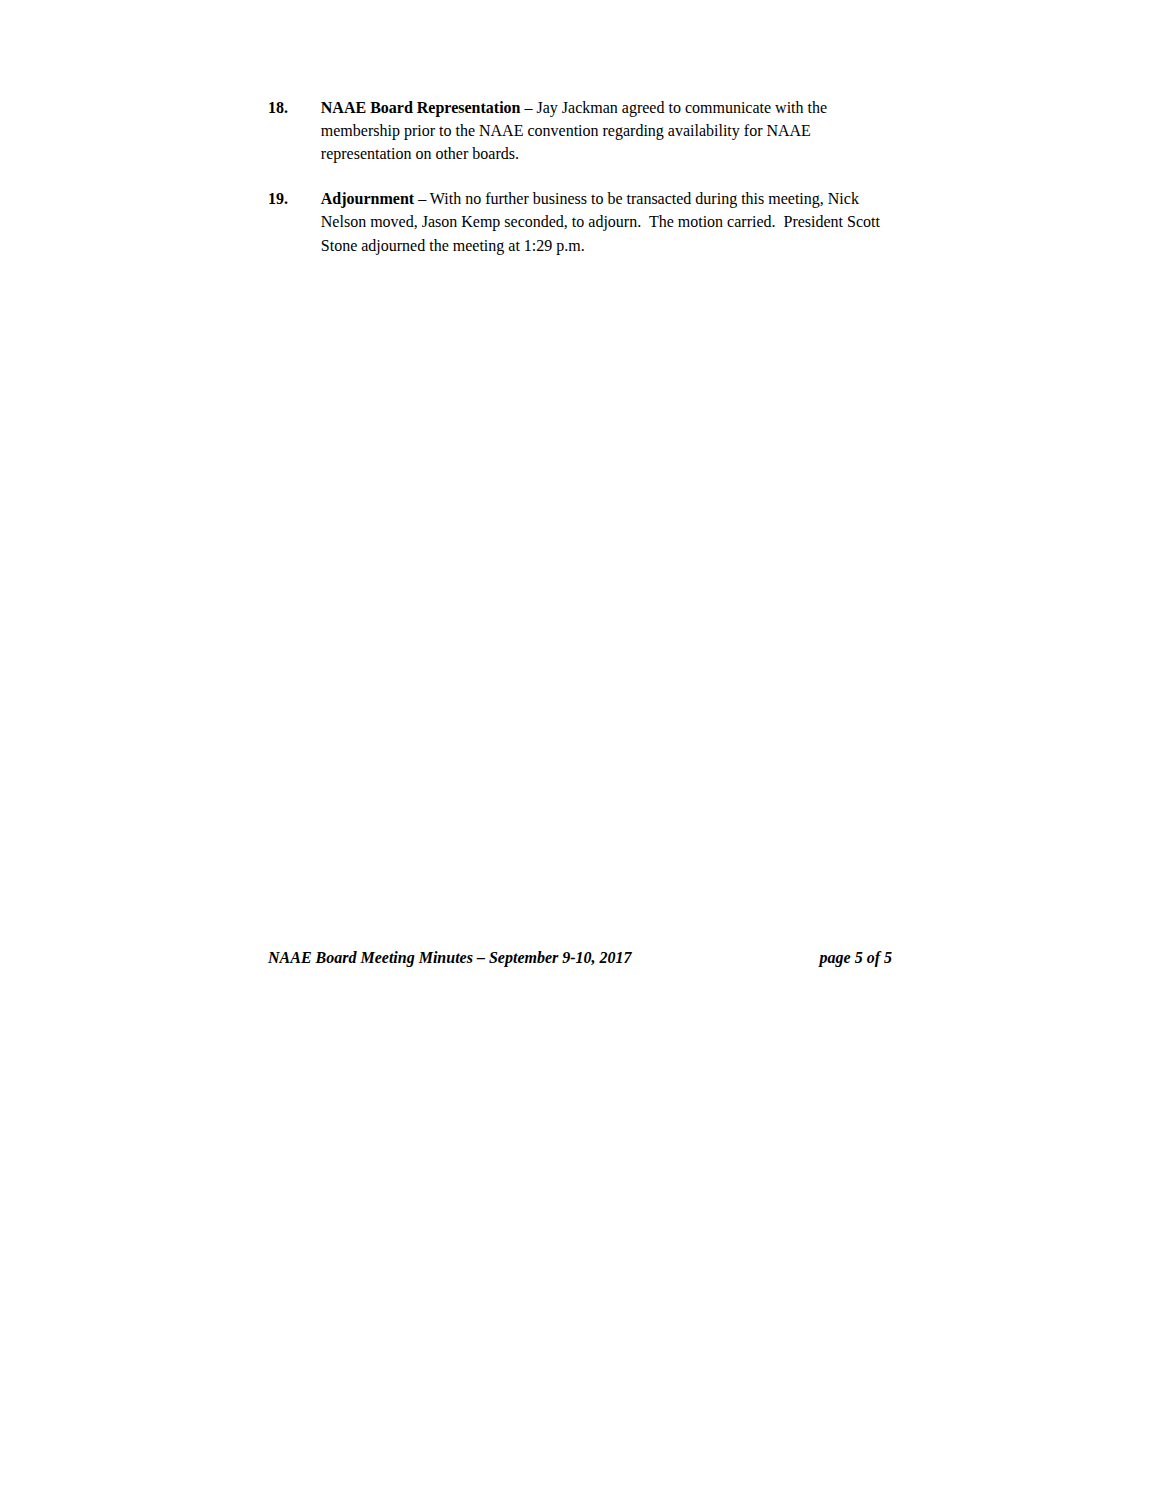18. NAAE Board Representation – Jay Jackman agreed to communicate with the membership prior to the NAAE convention regarding availability for NAAE representation on other boards.
19. Adjournment – With no further business to be transacted during this meeting, Nick Nelson moved, Jason Kemp seconded, to adjourn. The motion carried. President Scott Stone adjourned the meeting at 1:29 p.m.
NAAE Board Meeting Minutes – September 9-10, 2017
page 5 of 5